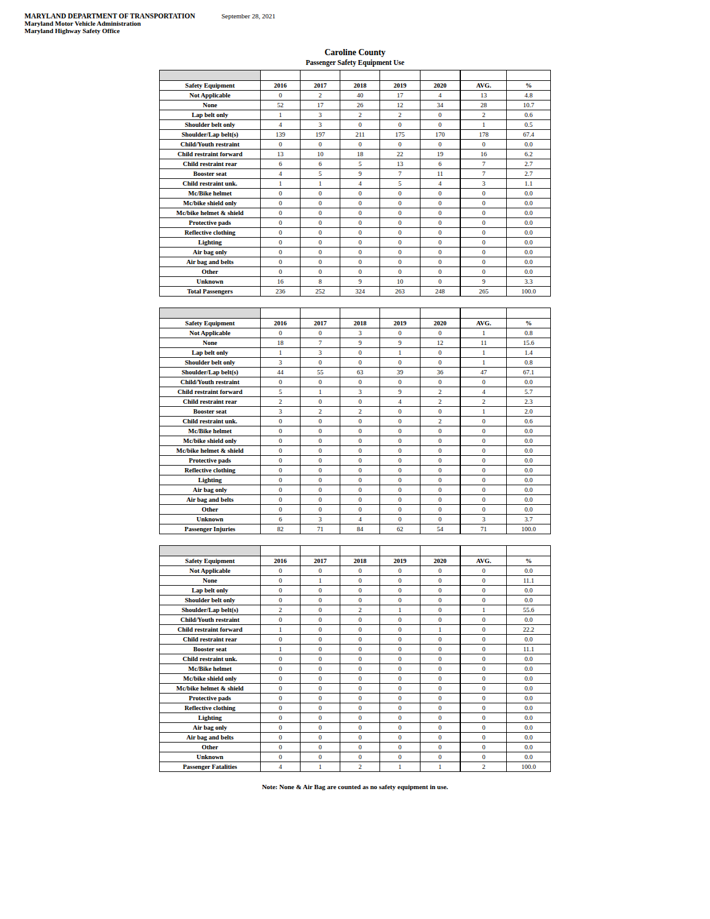MARYLAND DEPARTMENT OF TRANSPORTATION September 28, 2021
Maryland Motor Vehicle Administration
Maryland Highway Safety Office
Caroline County
Passenger Safety Equipment Use
| Safety Equipment | 2016 | 2017 | 2018 | 2019 | 2020 | AVG. | % |
| --- | --- | --- | --- | --- | --- | --- | --- |
| Not Applicable | 0 | 2 | 40 | 17 | 4 | 13 | 4.8 |
| None | 52 | 17 | 26 | 12 | 34 | 28 | 10.7 |
| Lap belt only | 1 | 3 | 2 | 2 | 0 | 2 | 0.6 |
| Shoulder belt only | 4 | 3 | 0 | 0 | 0 | 1 | 0.5 |
| Shoulder/Lap belt(s) | 139 | 197 | 211 | 175 | 170 | 178 | 67.4 |
| Child/Youth restraint | 0 | 0 | 0 | 0 | 0 | 0 | 0.0 |
| Child restraint forward | 13 | 10 | 18 | 22 | 19 | 16 | 6.2 |
| Child restraint rear | 6 | 6 | 5 | 13 | 6 | 7 | 2.7 |
| Booster seat | 4 | 5 | 9 | 7 | 11 | 7 | 2.7 |
| Child restraint unk. | 1 | 1 | 4 | 5 | 4 | 3 | 1.1 |
| Mc/Bike helmet | 0 | 0 | 0 | 0 | 0 | 0 | 0.0 |
| Mc/bike shield only | 0 | 0 | 0 | 0 | 0 | 0 | 0.0 |
| Mc/bike helmet & shield | 0 | 0 | 0 | 0 | 0 | 0 | 0.0 |
| Protective pads | 0 | 0 | 0 | 0 | 0 | 0 | 0.0 |
| Reflective clothing | 0 | 0 | 0 | 0 | 0 | 0 | 0.0 |
| Lighting | 0 | 0 | 0 | 0 | 0 | 0 | 0.0 |
| Air bag only | 0 | 0 | 0 | 0 | 0 | 0 | 0.0 |
| Air bag and belts | 0 | 0 | 0 | 0 | 0 | 0 | 0.0 |
| Other | 0 | 0 | 0 | 0 | 0 | 0 | 0.0 |
| Unknown | 16 | 8 | 9 | 10 | 0 | 9 | 3.3 |
| Total Passengers | 236 | 252 | 324 | 263 | 248 | 265 | 100.0 |
| Safety Equipment | 2016 | 2017 | 2018 | 2019 | 2020 | AVG. | % |
| --- | --- | --- | --- | --- | --- | --- | --- |
| Not Applicable | 0 | 0 | 3 | 0 | 0 | 1 | 0.8 |
| None | 18 | 7 | 9 | 9 | 12 | 11 | 15.6 |
| Lap belt only | 1 | 3 | 0 | 1 | 0 | 1 | 1.4 |
| Shoulder belt only | 3 | 0 | 0 | 0 | 0 | 1 | 0.8 |
| Shoulder/Lap belt(s) | 44 | 55 | 63 | 39 | 36 | 47 | 67.1 |
| Child/Youth restraint | 0 | 0 | 0 | 0 | 0 | 0 | 0.0 |
| Child restraint forward | 5 | 1 | 3 | 9 | 2 | 4 | 5.7 |
| Child restraint rear | 2 | 0 | 0 | 4 | 2 | 2 | 2.3 |
| Booster seat | 3 | 2 | 2 | 0 | 0 | 1 | 2.0 |
| Child restraint unk. | 0 | 0 | 0 | 0 | 2 | 0 | 0.6 |
| Mc/Bike helmet | 0 | 0 | 0 | 0 | 0 | 0 | 0.0 |
| Mc/bike shield only | 0 | 0 | 0 | 0 | 0 | 0 | 0.0 |
| Mc/bike helmet & shield | 0 | 0 | 0 | 0 | 0 | 0 | 0.0 |
| Protective pads | 0 | 0 | 0 | 0 | 0 | 0 | 0.0 |
| Reflective clothing | 0 | 0 | 0 | 0 | 0 | 0 | 0.0 |
| Lighting | 0 | 0 | 0 | 0 | 0 | 0 | 0.0 |
| Air bag only | 0 | 0 | 0 | 0 | 0 | 0 | 0.0 |
| Air bag and belts | 0 | 0 | 0 | 0 | 0 | 0 | 0.0 |
| Other | 0 | 0 | 0 | 0 | 0 | 0 | 0.0 |
| Unknown | 6 | 3 | 4 | 0 | 0 | 3 | 3.7 |
| Passenger Injuries | 82 | 71 | 84 | 62 | 54 | 71 | 100.0 |
| Safety Equipment | 2016 | 2017 | 2018 | 2019 | 2020 | AVG. | % |
| --- | --- | --- | --- | --- | --- | --- | --- |
| Not Applicable | 0 | 0 | 0 | 0 | 0 | 0 | 0.0 |
| None | 0 | 1 | 0 | 0 | 0 | 0 | 11.1 |
| Lap belt only | 0 | 0 | 0 | 0 | 0 | 0 | 0.0 |
| Shoulder belt only | 0 | 0 | 0 | 0 | 0 | 0 | 0.0 |
| Shoulder/Lap belt(s) | 2 | 0 | 2 | 1 | 0 | 1 | 55.6 |
| Child/Youth restraint | 0 | 0 | 0 | 0 | 0 | 0 | 0.0 |
| Child restraint forward | 1 | 0 | 0 | 0 | 1 | 0 | 22.2 |
| Child restraint rear | 0 | 0 | 0 | 0 | 0 | 0 | 0.0 |
| Booster seat | 1 | 0 | 0 | 0 | 0 | 0 | 11.1 |
| Child restraint unk. | 0 | 0 | 0 | 0 | 0 | 0 | 0.0 |
| Mc/Bike helmet | 0 | 0 | 0 | 0 | 0 | 0 | 0.0 |
| Mc/bike shield only | 0 | 0 | 0 | 0 | 0 | 0 | 0.0 |
| Mc/bike helmet & shield | 0 | 0 | 0 | 0 | 0 | 0 | 0.0 |
| Protective pads | 0 | 0 | 0 | 0 | 0 | 0 | 0.0 |
| Reflective clothing | 0 | 0 | 0 | 0 | 0 | 0 | 0.0 |
| Lighting | 0 | 0 | 0 | 0 | 0 | 0 | 0.0 |
| Air bag only | 0 | 0 | 0 | 0 | 0 | 0 | 0.0 |
| Air bag and belts | 0 | 0 | 0 | 0 | 0 | 0 | 0.0 |
| Other | 0 | 0 | 0 | 0 | 0 | 0 | 0.0 |
| Unknown | 0 | 0 | 0 | 0 | 0 | 0 | 0.0 |
| Passenger Fatalities | 4 | 1 | 2 | 1 | 1 | 2 | 100.0 |
Note: None & Air Bag are counted as no safety equipment in use.